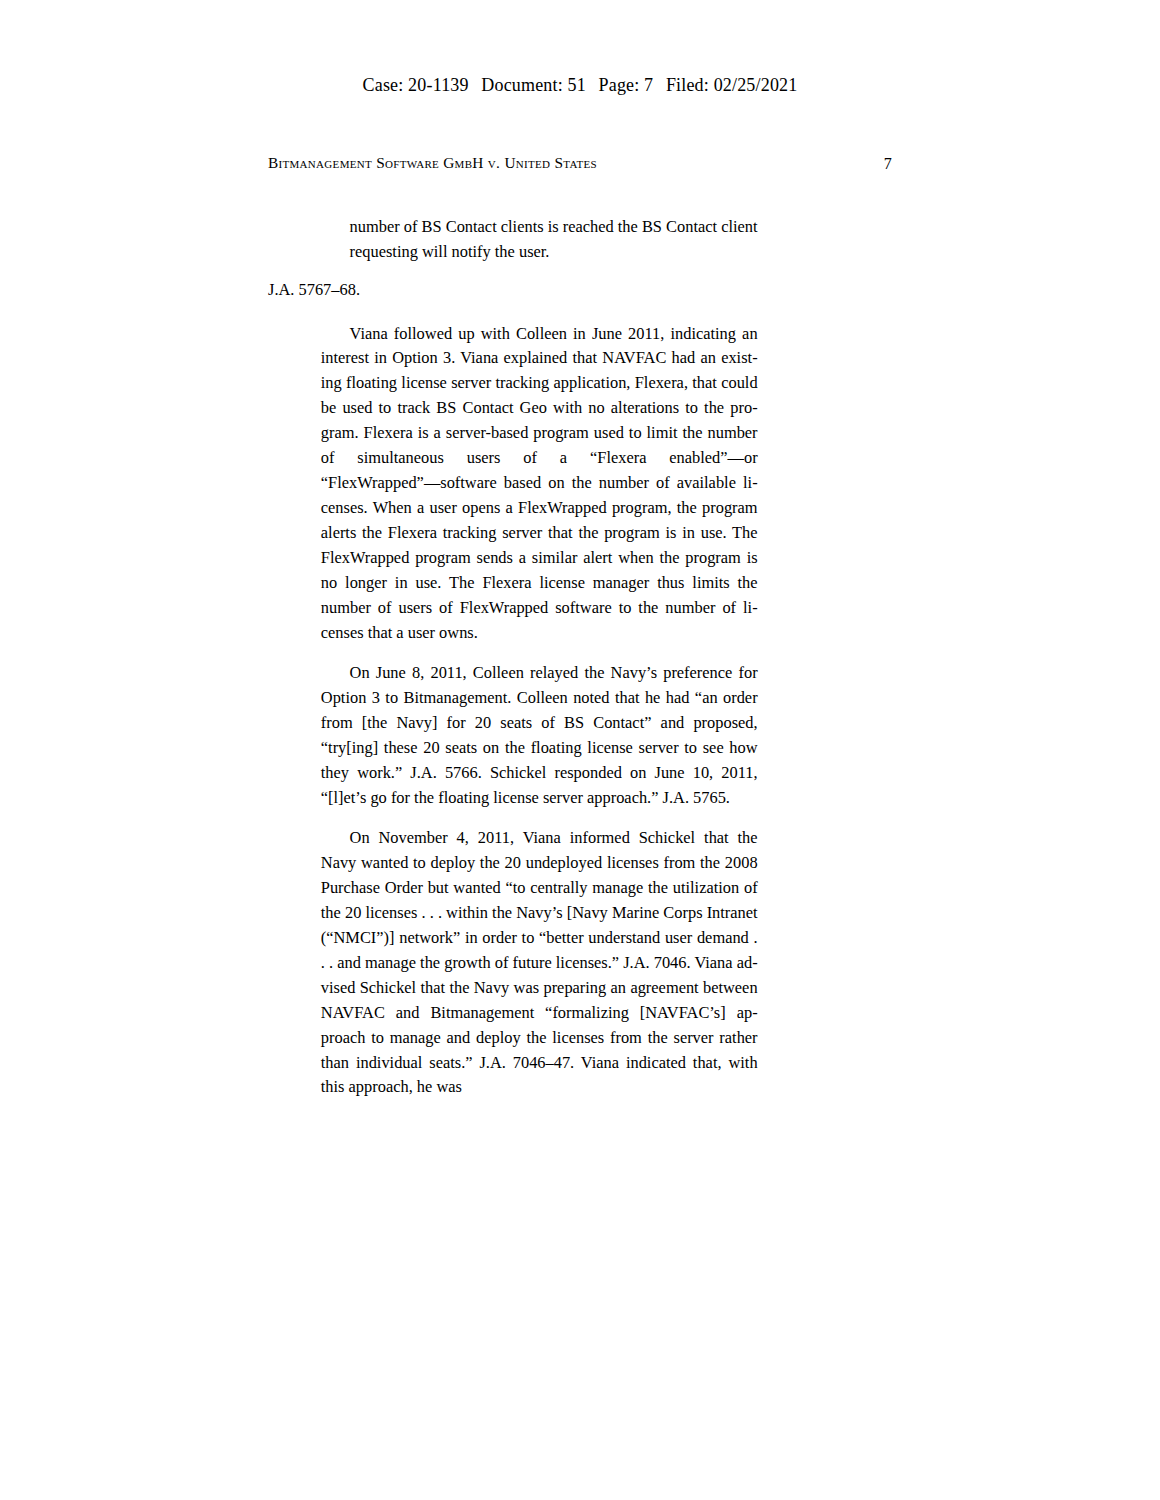Case: 20-1139 Document: 51 Page: 7 Filed: 02/25/2021
Bitmanagement Software GmbH v. United States 7
number of BS Contact clients is reached the BS Contact client requesting will notify the user.
J.A. 5767–68.
Viana followed up with Colleen in June 2011, indicating an interest in Option 3. Viana explained that NAVFAC had an existing floating license server tracking application, Flexera, that could be used to track BS Contact Geo with no alterations to the program. Flexera is a server-based program used to limit the number of simultaneous users of a “Flexera enabled”—or “FlexWrapped”—software based on the number of available licenses. When a user opens a FlexWrapped program, the program alerts the Flexera tracking server that the program is in use. The FlexWrapped program sends a similar alert when the program is no longer in use. The Flexera license manager thus limits the number of users of FlexWrapped software to the number of licenses that a user owns.
On June 8, 2011, Colleen relayed the Navy’s preference for Option 3 to Bitmanagement. Colleen noted that he had “an order from [the Navy] for 20 seats of BS Contact” and proposed, “try[ing] these 20 seats on the floating license server to see how they work.” J.A. 5766. Schickel responded on June 10, 2011, “[l]et’s go for the floating license server approach.” J.A. 5765.
On November 4, 2011, Viana informed Schickel that the Navy wanted to deploy the 20 undeployed licenses from the 2008 Purchase Order but wanted “to centrally manage the utilization of the 20 licenses . . . within the Navy’s [Navy Marine Corps Intranet (“NMCI”)] network” in order to “better understand user demand . . . and manage the growth of future licenses.” J.A. 7046. Viana advised Schickel that the Navy was preparing an agreement between NAVFAC and Bitmanagement “formalizing [NAVFAC’s] approach to manage and deploy the licenses from the server rather than individual seats.” J.A. 7046–47. Viana indicated that, with this approach, he was